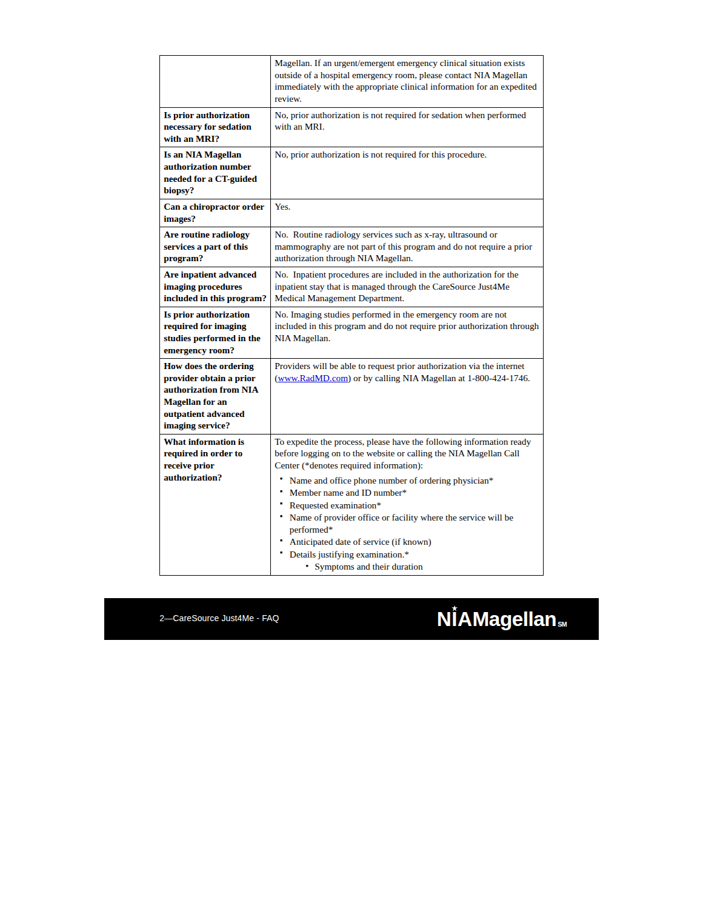| | Magellan. If an urgent/emergent emergency clinical situation exists outside of a hospital emergency room, please contact NIA Magellan immediately with the appropriate clinical information for an expedited review. |
| Is prior authorization necessary for sedation with an MRI? | No, prior authorization is not required for sedation when performed with an MRI. |
| Is an NIA Magellan authorization number needed for a CT-guided biopsy? | No, prior authorization is not required for this procedure. |
| Can a chiropractor order images? | Yes. |
| Are routine radiology services a part of this program? | No. Routine radiology services such as x-ray, ultrasound or mammography are not part of this program and do not require a prior authorization through NIA Magellan. |
| Are inpatient advanced imaging procedures included in this program? | No. Inpatient procedures are included in the authorization for the inpatient stay that is managed through the CareSource Just4Me Medical Management Department. |
| Is prior authorization required for imaging studies performed in the emergency room? | No. Imaging studies performed in the emergency room are not included in this program and do not require prior authorization through NIA Magellan. |
| How does the ordering provider obtain a prior authorization from NIA Magellan for an outpatient advanced imaging service? | Providers will be able to request prior authorization via the internet ( www.RadMD.com ) or by calling NIA Magellan at 1-800-424-1746. |
| What information is required in order to receive prior authorization? | To expedite the process, please have the following information ready before logging on to the website or calling the NIA Magellan Call Center (*denotes required information): Name and office phone number of ordering physician* Member name and ID number* Requested examination* Name of provider office or facility where the service will be performed* Anticipated date of service (if known) Details justifying examination.* Symptoms and their duration |
2—CareSource Just4Me - FAQ
NIA Magellan SM